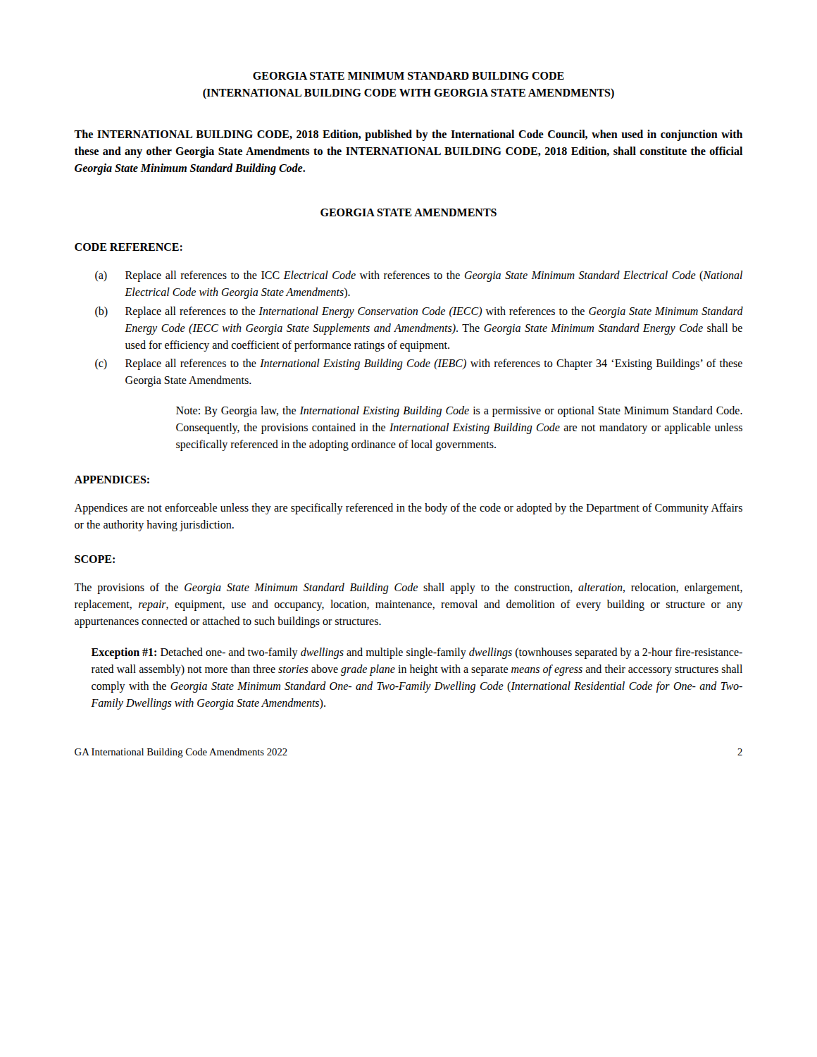Georgia State Minimum Standard Building Code
(International Building Code with Georgia State Amendments)
The INTERNATIONAL BUILDING CODE, 2018 Edition, published by the International Code Council, when used in conjunction with these and any other Georgia State Amendments to the INTERNATIONAL BUILDING CODE, 2018 Edition, shall constitute the official Georgia State Minimum Standard Building Code.
Georgia State Amendments
Code Reference:
(a) Replace all references to the ICC Electrical Code with references to the Georgia State Minimum Standard Electrical Code (National Electrical Code with Georgia State Amendments).
(b) Replace all references to the International Energy Conservation Code (IECC) with references to the Georgia State Minimum Standard Energy Code (IECC with Georgia State Supplements and Amendments). The Georgia State Minimum Standard Energy Code shall be used for efficiency and coefficient of performance ratings of equipment.
(c) Replace all references to the International Existing Building Code (IEBC) with references to Chapter 34 ‘Existing Buildings’ of these Georgia State Amendments.
Note: By Georgia law, the International Existing Building Code is a permissive or optional State Minimum Standard Code. Consequently, the provisions contained in the International Existing Building Code are not mandatory or applicable unless specifically referenced in the adopting ordinance of local governments.
Appendices:
Appendices are not enforceable unless they are specifically referenced in the body of the code or adopted by the Department of Community Affairs or the authority having jurisdiction.
Scope:
The provisions of the Georgia State Minimum Standard Building Code shall apply to the construction, alteration, relocation, enlargement, replacement, repair, equipment, use and occupancy, location, maintenance, removal and demolition of every building or structure or any appurtenances connected or attached to such buildings or structures.
Exception #1: Detached one- and two-family dwellings and multiple single-family dwellings (townhouses separated by a 2-hour fire-resistance-rated wall assembly) not more than three stories above grade plane in height with a separate means of egress and their accessory structures shall comply with the Georgia State Minimum Standard One- and Two-Family Dwelling Code (International Residential Code for One- and Two-Family Dwellings with Georgia State Amendments).
GA International Building Code Amendments 2022 2